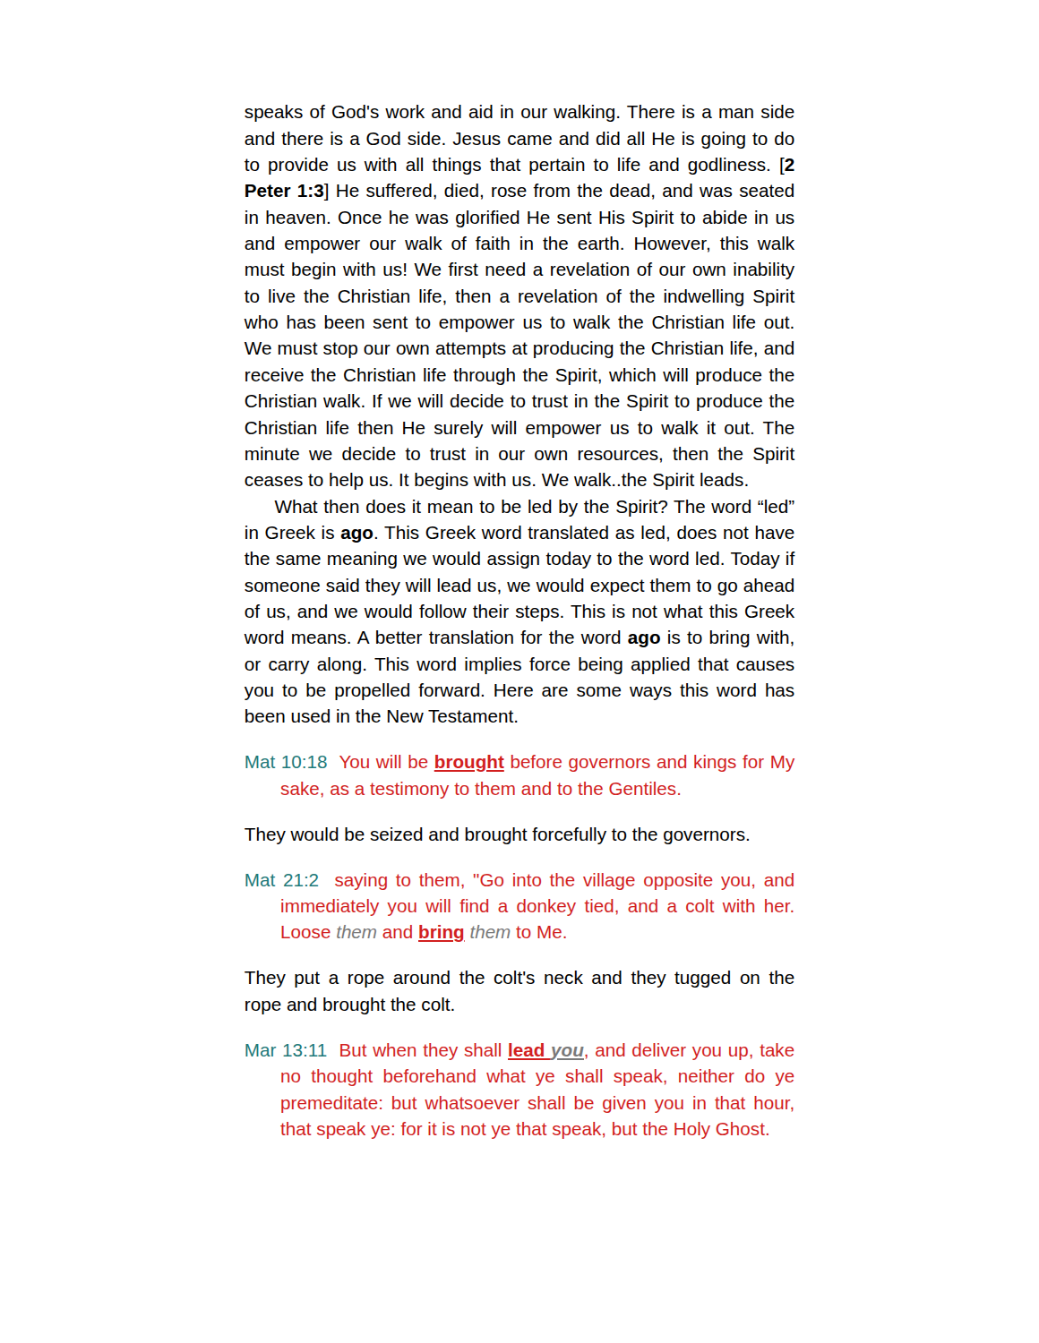speaks of God's work and aid in our walking. There is a man side and there is a God side. Jesus came and did all He is going to do to provide us with all things that pertain to life and godliness. [2 Peter 1:3] He suffered, died, rose from the dead, and was seated in heaven. Once he was glorified He sent His Spirit to abide in us and empower our walk of faith in the earth. However, this walk must begin with us! We first need a revelation of our own inability to live the Christian life, then a revelation of the indwelling Spirit who has been sent to empower us to walk the Christian life out. We must stop our own attempts at producing the Christian life, and receive the Christian life through the Spirit, which will produce the Christian walk. If we will decide to trust in the Spirit to produce the Christian life then He surely will empower us to walk it out. The minute we decide to trust in our own resources, then the Spirit ceases to help us. It begins with us. We walk..the Spirit leads.
What then does it mean to be led by the Spirit? The word “led” in Greek is ago. This Greek word translated as led, does not have the same meaning we would assign today to the word led. Today if someone said they will lead us, we would expect them to go ahead of us, and we would follow their steps. This is not what this Greek word means. A better translation for the word ago is to bring with, or carry along. This word implies force being applied that causes you to be propelled forward. Here are some ways this word has been used in the New Testament.
Mat 10:18 You will be brought before governors and kings for My sake, as a testimony to them and to the Gentiles.
They would be seized and brought forcefully to the governors.
Mat 21:2 saying to them, "Go into the village opposite you, and immediately you will find a donkey tied, and a colt with her. Loose them and bring them to Me.
They put a rope around the colt's neck and they tugged on the rope and brought the colt.
Mar 13:11 But when they shall lead you, and deliver you up, take no thought beforehand what ye shall speak, neither do ye premeditate: but whatsoever shall be given you in that hour, that speak ye: for it is not ye that speak, but the Holy Ghost.